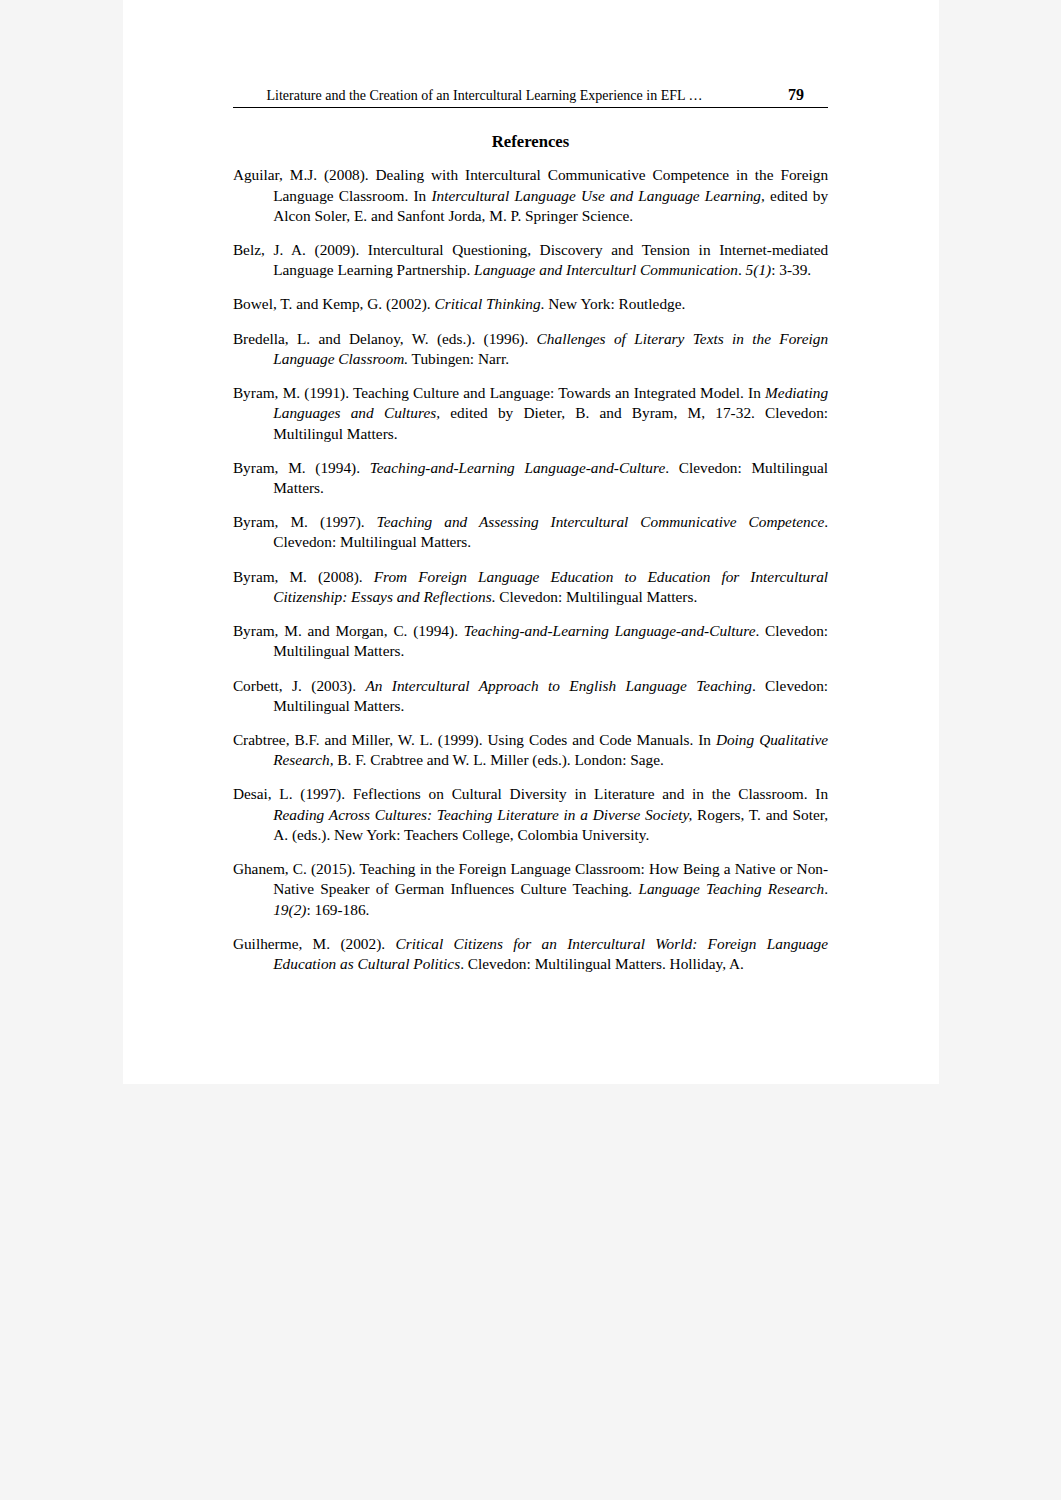Literature and the Creation of an Intercultural Learning Experience in EFL … 79
References
Aguilar, M.J. (2008). Dealing with Intercultural Communicative Competence in the Foreign Language Classroom. In Intercultural Language Use and Language Learning, edited by Alcon Soler, E. and Sanfont Jorda, M. P. Springer Science.
Belz, J. A. (2009). Intercultural Questioning, Discovery and Tension in Internet-mediated Language Learning Partnership. Language and Interculturl Communication. 5(1): 3-39.
Bowel, T. and Kemp, G. (2002). Critical Thinking. New York: Routledge.
Bredella, L. and Delanoy, W. (eds.). (1996). Challenges of Literary Texts in the Foreign Language Classroom. Tubingen: Narr.
Byram, M. (1991). Teaching Culture and Language: Towards an Integrated Model. In Mediating Languages and Cultures, edited by Dieter, B. and Byram, M, 17-32. Clevedon: Multilingul Matters.
Byram, M. (1994). Teaching-and-Learning Language-and-Culture. Clevedon: Multilingual Matters.
Byram, M. (1997). Teaching and Assessing Intercultural Communicative Competence. Clevedon: Multilingual Matters.
Byram, M. (2008). From Foreign Language Education to Education for Intercultural Citizenship: Essays and Reflections. Clevedon: Multilingual Matters.
Byram, M. and Morgan, C. (1994). Teaching-and-Learning Language-and-Culture. Clevedon: Multilingual Matters.
Corbett, J. (2003). An Intercultural Approach to English Language Teaching. Clevedon: Multilingual Matters.
Crabtree, B.F. and Miller, W. L. (1999). Using Codes and Code Manuals. In Doing Qualitative Research, B. F. Crabtree and W. L. Miller (eds.). London: Sage.
Desai, L. (1997). Feflections on Cultural Diversity in Literature and in the Classroom. In Reading Across Cultures: Teaching Literature in a Diverse Society, Rogers, T. and Soter, A. (eds.). New York: Teachers College, Colombia University.
Ghanem, C. (2015). Teaching in the Foreign Language Classroom: How Being a Native or Non-Native Speaker of German Influences Culture Teaching. Language Teaching Research. 19(2): 169-186.
Guilherme, M. (2002). Critical Citizens for an Intercultural World: Foreign Language Education as Cultural Politics. Clevedon: Multilingual Matters. Holliday, A.